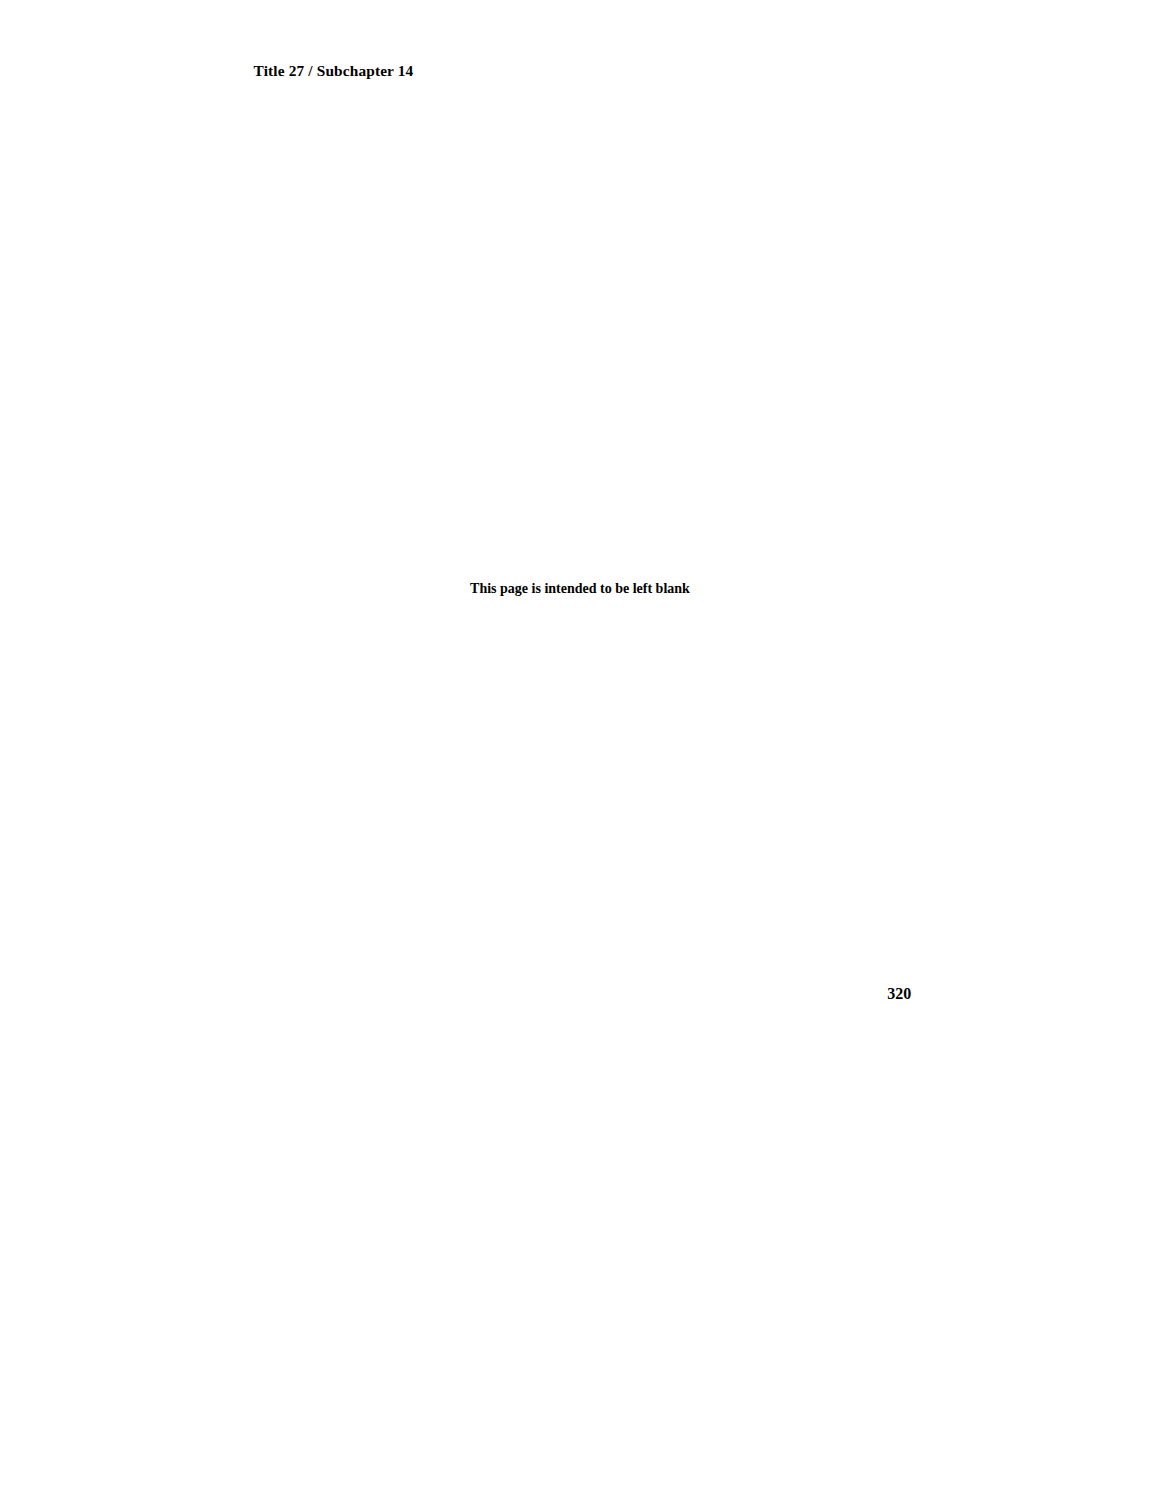Title 27 / Subchapter 14
This page is intended to be left blank
320